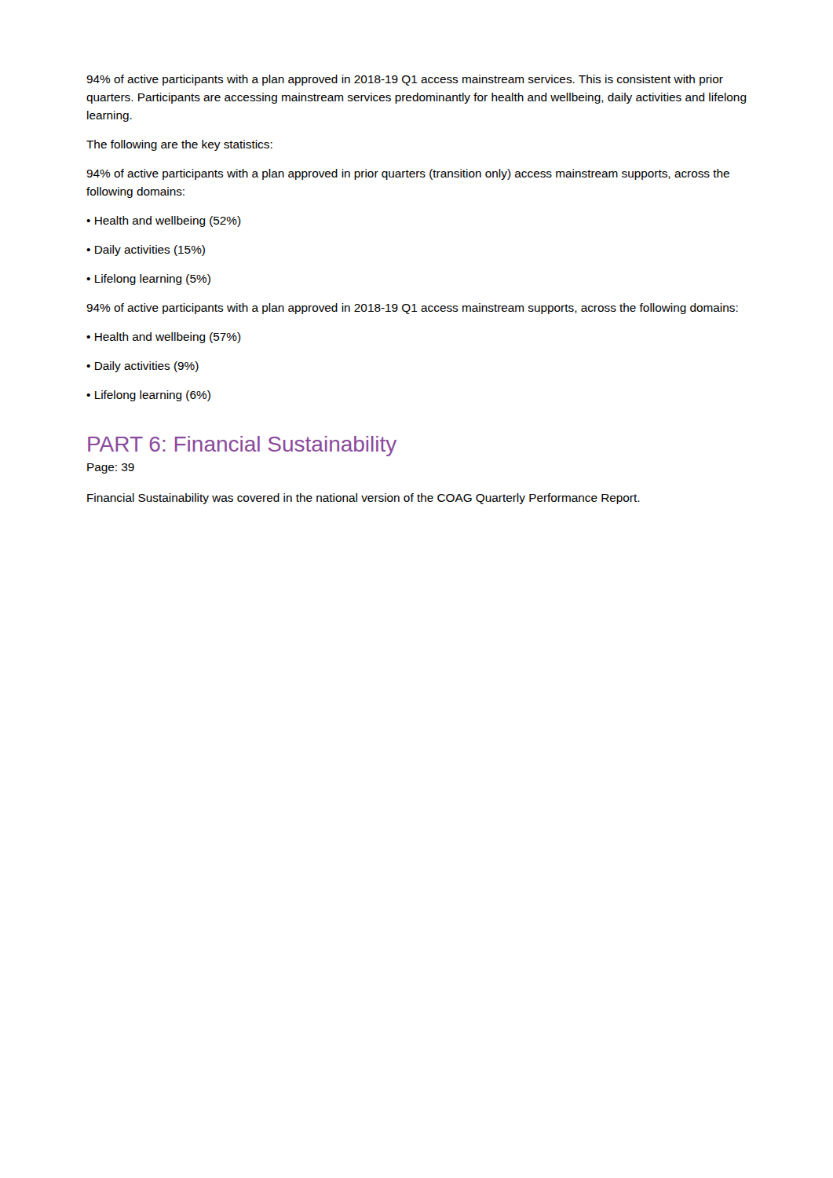94% of active participants with a plan approved in 2018-19 Q1 access mainstream services. This is consistent with prior quarters. Participants are accessing mainstream services predominantly for health and wellbeing, daily activities and lifelong learning.
The following are the key statistics:
94% of active participants with a plan approved in prior quarters (transition only) access mainstream supports, across the following domains:
Health and wellbeing (52%)
Daily activities (15%)
Lifelong learning (5%)
94% of active participants with a plan approved in 2018-19 Q1 access mainstream supports, across the following domains:
Health and wellbeing (57%)
Daily activities (9%)
Lifelong learning (6%)
PART 6: Financial Sustainability
Page: 39
Financial Sustainability was covered in the national version of the COAG Quarterly Performance Report.